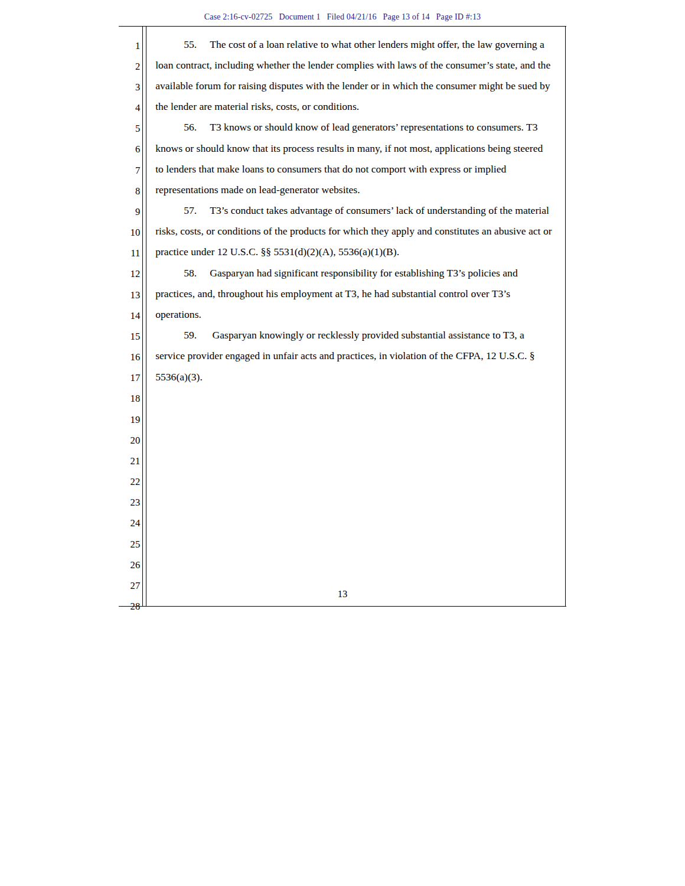Case 2:16-cv-02725 Document 1 Filed 04/21/16 Page 13 of 14 Page ID #:13
1
2
3
4
5
6
7
8
9
10
11
12
13
14
15
16
17
18
19
20
21
22
23
24
25
26
27
28
55. The cost of a loan relative to what other lenders might offer, the law governing a loan contract, including whether the lender complies with laws of the consumer’s state, and the available forum for raising disputes with the lender or in which the consumer might be sued by the lender are material risks, costs, or conditions.
56. T3 knows or should know of lead generators’ representations to consumers. T3 knows or should know that its process results in many, if not most, applications being steered to lenders that make loans to consumers that do not comport with express or implied representations made on lead-generator websites.
57. T3’s conduct takes advantage of consumers’ lack of understanding of the material risks, costs, or conditions of the products for which they apply and constitutes an abusive act or practice under 12 U.S.C. §§ 5531(d)(2)(A), 5536(a)(1)(B).
58. Gasparyan had significant responsibility for establishing T3’s policies and practices, and, throughout his employment at T3, he had substantial control over T3’s operations.
59. Gasparyan knowingly or recklessly provided substantial assistance to T3, a service provider engaged in unfair acts and practices, in violation of the CFPA, 12 U.S.C. § 5536(a)(3).
13